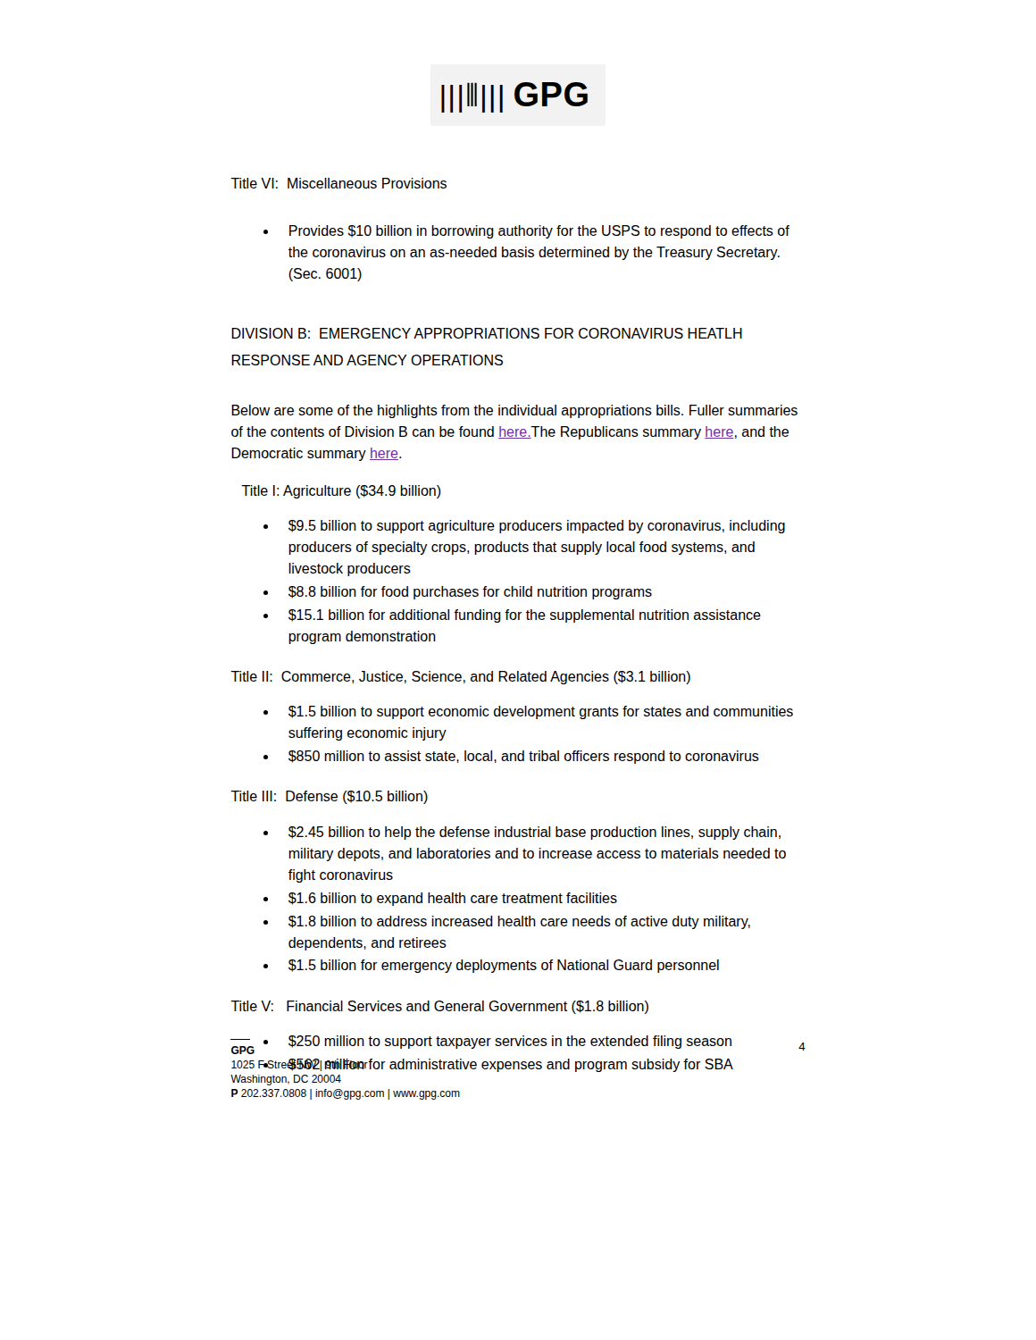|||⦀|||GPG
Title VI: Miscellaneous Provisions
Provides $10 billion in borrowing authority for the USPS to respond to effects of the coronavirus on an as-needed basis determined by the Treasury Secretary. (Sec. 6001)
DIVISION B: EMERGENCY APPROPRIATIONS FOR CORONAVIRUS HEATLH RESPONSE AND AGENCY OPERATIONS
Below are some of the highlights from the individual appropriations bills. Fuller summaries of the contents of Division B can be found here. The Republicans summary here, and the Democratic summary here.
Title I: Agriculture ($34.9 billion)
$9.5 billion to support agriculture producers impacted by coronavirus, including producers of specialty crops, products that supply local food systems, and livestock producers
$8.8 billion for food purchases for child nutrition programs
$15.1 billion for additional funding for the supplemental nutrition assistance program demonstration
Title II: Commerce, Justice, Science, and Related Agencies ($3.1 billion)
$1.5 billion to support economic development grants for states and communities suffering economic injury
$850 million to assist state, local, and tribal officers respond to coronavirus
Title III: Defense ($10.5 billion)
$2.45 billion to help the defense industrial base production lines, supply chain, military depots, and laboratories and to increase access to materials needed to fight coronavirus
$1.6 billion to expand health care treatment facilities
$1.8 billion to address increased health care needs of active duty military, dependents, and retirees
$1.5 billion for emergency deployments of National Guard personnel
Title V: Financial Services and General Government ($1.8 billion)
$250 million to support taxpayer services in the extended filing season
$562 million for administrative expenses and program subsidy for SBA
4
GPG
1025 F Street NW | 9th Floor
Washington, DC 20004
P 202.337.0808 | info@gpg.com | www.gpg.com